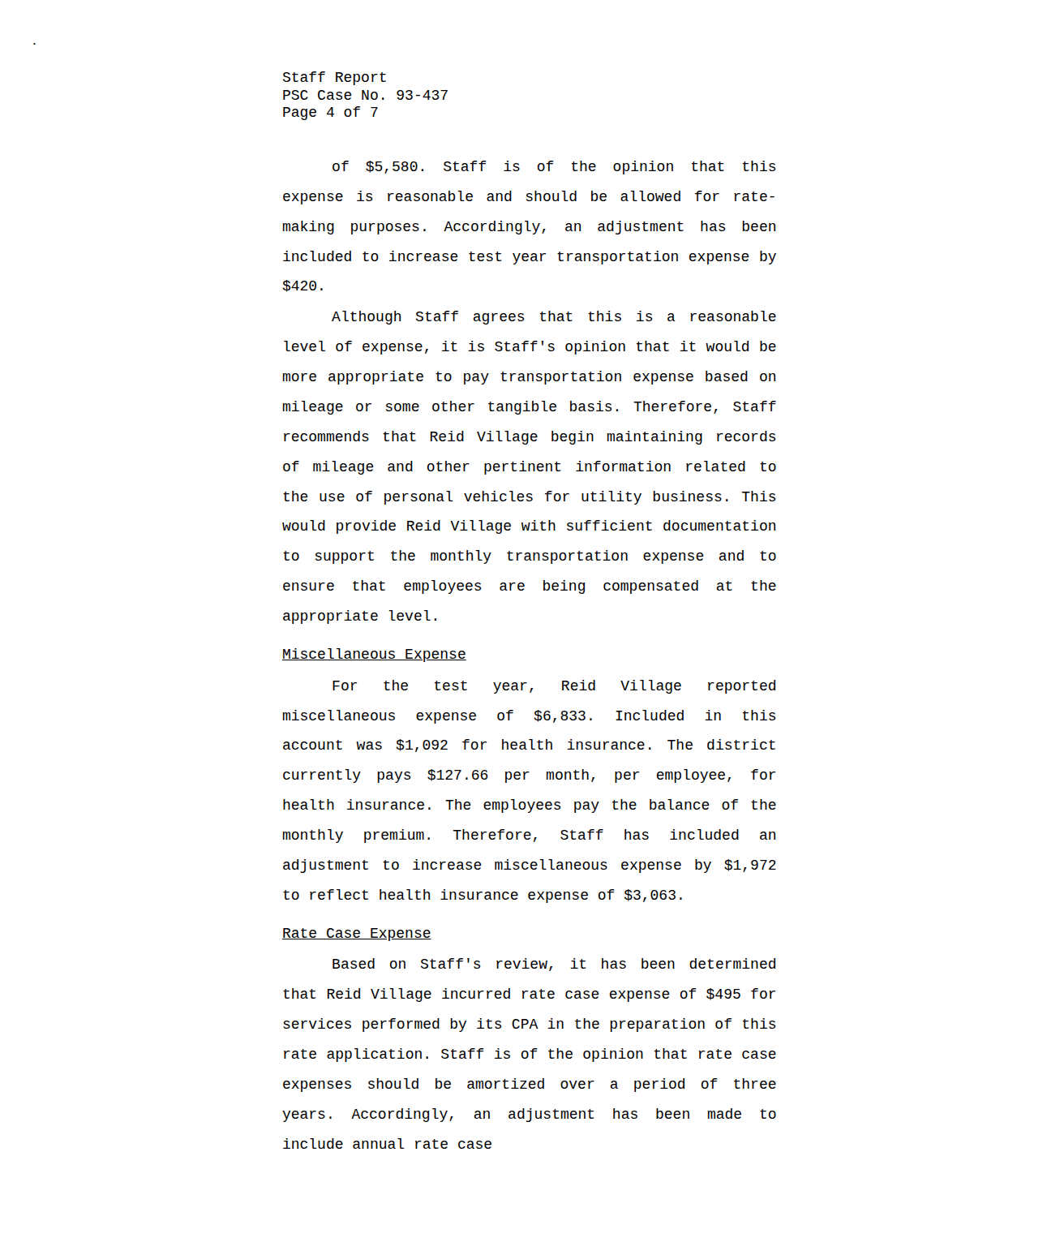.
Staff Report
PSC Case No. 93-437
Page 4 of 7
of $5,580. Staff is of the opinion that this expense is reasonable and should be allowed for rate-making purposes. Accordingly, an adjustment has been included to increase test year transportation expense by $420.
Although Staff agrees that this is a reasonable level of expense, it is Staff's opinion that it would be more appropriate to pay transportation expense based on mileage or some other tangible basis. Therefore, Staff recommends that Reid Village begin maintaining records of mileage and other pertinent information related to the use of personal vehicles for utility business. This would provide Reid Village with sufficient documentation to support the monthly transportation expense and to ensure that employees are being compensated at the appropriate level.
Miscellaneous Expense
For the test year, Reid Village reported miscellaneous expense of $6,833. Included in this account was $1,092 for health insurance. The district currently pays $127.66 per month, per employee, for health insurance. The employees pay the balance of the monthly premium. Therefore, Staff has included an adjustment to increase miscellaneous expense by $1,972 to reflect health insurance expense of $3,063.
Rate Case Expense
Based on Staff's review, it has been determined that Reid Village incurred rate case expense of $495 for services performed by its CPA in the preparation of this rate application. Staff is of the opinion that rate case expenses should be amortized over a period of three years. Accordingly, an adjustment has been made to include annual rate case